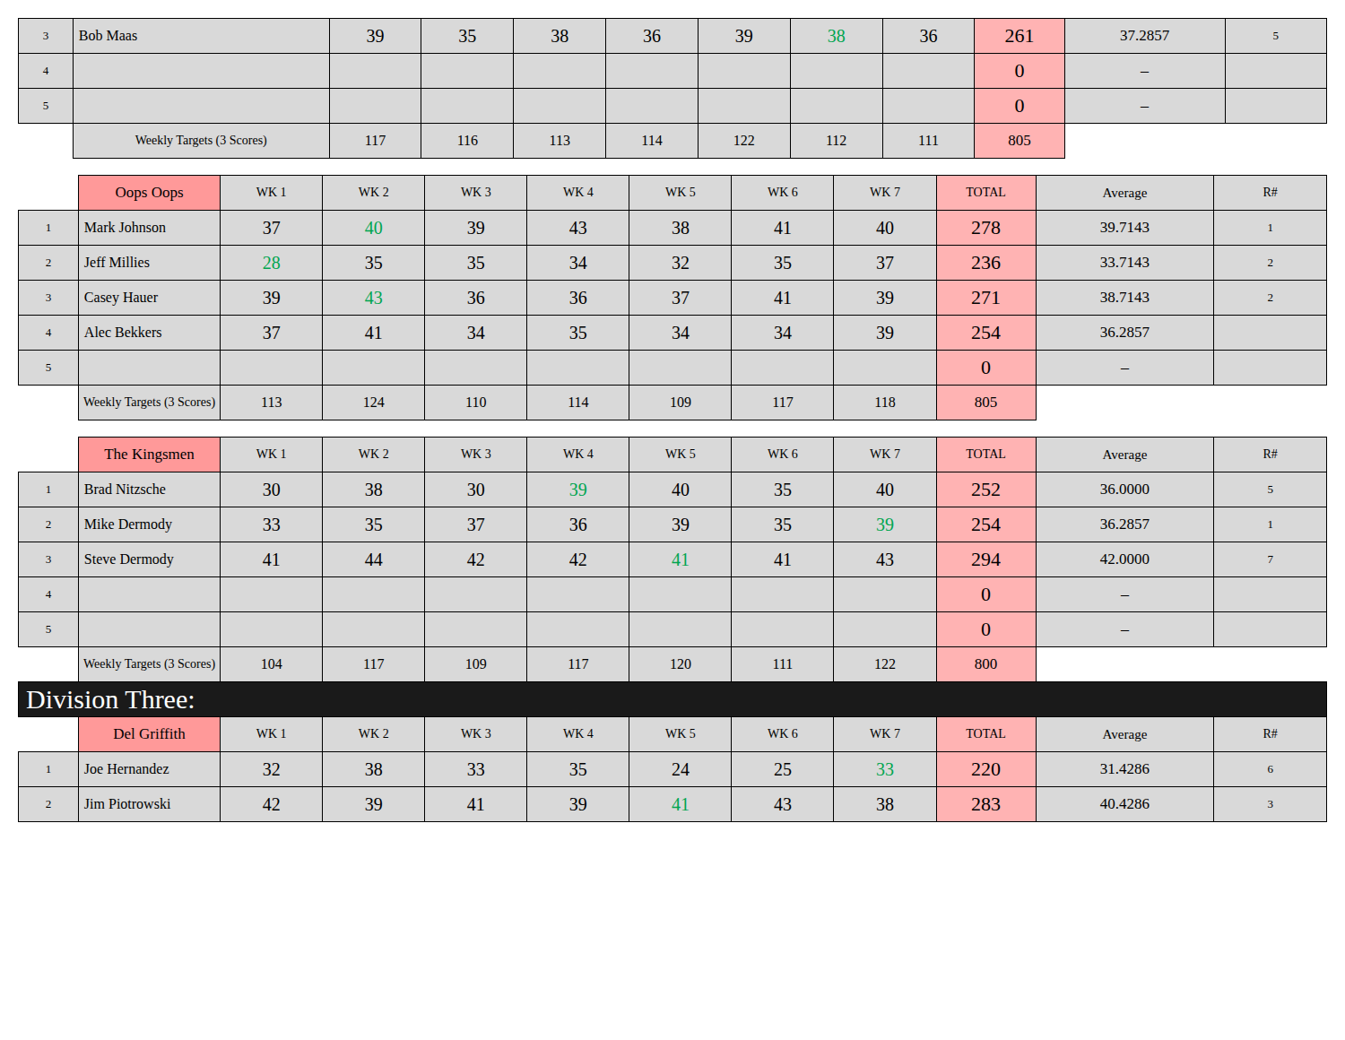| 3 | Bob Maas | 39 | 35 | 38 | 36 | 39 | 38 | 36 | 261 | 37.2857 | 5 |
| 4 | | | | | | | | | 0 | – | |
| 5 | | | | | | | | | 0 | – | |
| | Weekly Targets (3 Scores) | 117 | 116 | 113 | 114 | 122 | 112 | 111 | 805 | | |
| | Oops Oops | WK 1 | WK 2 | WK 3 | WK 4 | WK 5 | WK 6 | WK 7 | TOTAL | Average | R# |
| 1 | Mark Johnson | 37 | 40 | 39 | 43 | 38 | 41 | 40 | 278 | 39.7143 | 1 |
| 2 | Jeff Millies | 28 | 35 | 35 | 34 | 32 | 35 | 37 | 236 | 33.7143 | 2 |
| 3 | Casey Hauer | 39 | 43 | 36 | 36 | 37 | 41 | 39 | 271 | 38.7143 | 2 |
| 4 | Alec Bekkers | 37 | 41 | 34 | 35 | 34 | 34 | 39 | 254 | 36.2857 | |
| 5 | | | | | | | | | 0 | – | |
| | Weekly Targets (3 Scores) | 113 | 124 | 110 | 114 | 109 | 117 | 118 | 805 | | |
| | The Kingsmen | WK 1 | WK 2 | WK 3 | WK 4 | WK 5 | WK 6 | WK 7 | TOTAL | Average | R# |
| 1 | Brad Nitzsche | 30 | 38 | 30 | 39 | 40 | 35 | 40 | 252 | 36.0000 | 5 |
| 2 | Mike Dermody | 33 | 35 | 37 | 36 | 39 | 35 | 39 | 254 | 36.2857 | 1 |
| 3 | Steve Dermody | 41 | 44 | 42 | 42 | 41 | 41 | 43 | 294 | 42.0000 | 7 |
| 4 | | | | | | | | | 0 | – | |
| 5 | | | | | | | | | 0 | – | |
| | Weekly Targets (3 Scores) | 104 | 117 | 109 | 117 | 120 | 111 | 122 | 800 | | |
| Division Three: |
| | Del Griffith | WK 1 | WK 2 | WK 3 | WK 4 | WK 5 | WK 6 | WK 7 | TOTAL | Average | R# |
| 1 | Joe Hernandez | 32 | 38 | 33 | 35 | 24 | 25 | 33 | 220 | 31.4286 | 6 |
| 2 | Jim Piotrowski | 42 | 39 | 41 | 39 | 41 | 43 | 38 | 283 | 40.4286 | 3 |